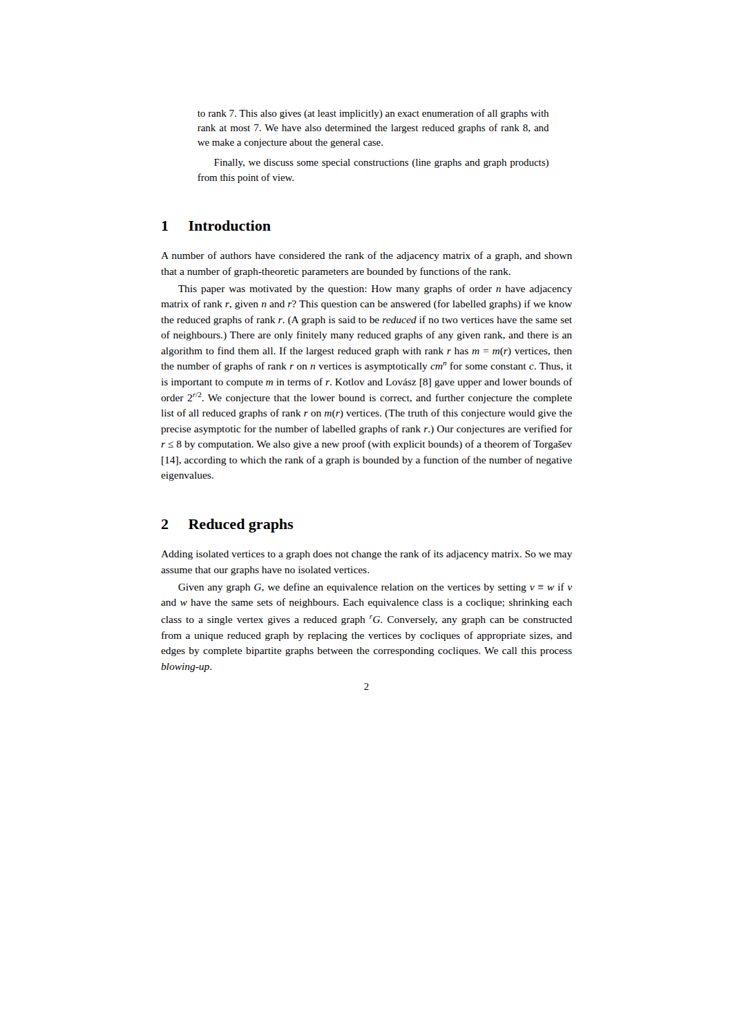to rank 7. This also gives (at least implicitly) an exact enumeration of all graphs with rank at most 7. We have also determined the largest reduced graphs of rank 8, and we make a conjecture about the general case.
Finally, we discuss some special constructions (line graphs and graph products) from this point of view.
1 Introduction
A number of authors have considered the rank of the adjacency matrix of a graph, and shown that a number of graph-theoretic parameters are bounded by functions of the rank.
This paper was motivated by the question: How many graphs of order n have adjacency matrix of rank r, given n and r? This question can be answered (for labelled graphs) if we know the reduced graphs of rank r. (A graph is said to be reduced if no two vertices have the same set of neighbours.) There are only finitely many reduced graphs of any given rank, and there is an algorithm to find them all. If the largest reduced graph with rank r has m = m(r) vertices, then the number of graphs of rank r on n vertices is asymptotically cmn for some constant c. Thus, it is important to compute m in terms of r. Kotlov and Lovász [8] gave upper and lower bounds of order 2r/2. We conjecture that the lower bound is correct, and further conjecture the complete list of all reduced graphs of rank r on m(r) vertices. (The truth of this conjecture would give the precise asymptotic for the number of labelled graphs of rank r.) Our conjectures are verified for r ≤ 8 by computation. We also give a new proof (with explicit bounds) of a theorem of Torgašev [14], according to which the rank of a graph is bounded by a function of the number of negative eigenvalues.
2 Reduced graphs
Adding isolated vertices to a graph does not change the rank of its adjacency matrix. So we may assume that our graphs have no isolated vertices.
Given any graph G, we define an equivalence relation on the vertices by setting v ≡ w if v and w have the same sets of neighbours. Each equivalence class is a coclique; shrinking each class to a single vertex gives a reduced graph rG. Conversely, any graph can be constructed from a unique reduced graph by replacing the vertices by cocliques of appropriate sizes, and edges by complete bipartite graphs between the corresponding cocliques. We call this process blowing-up.
2